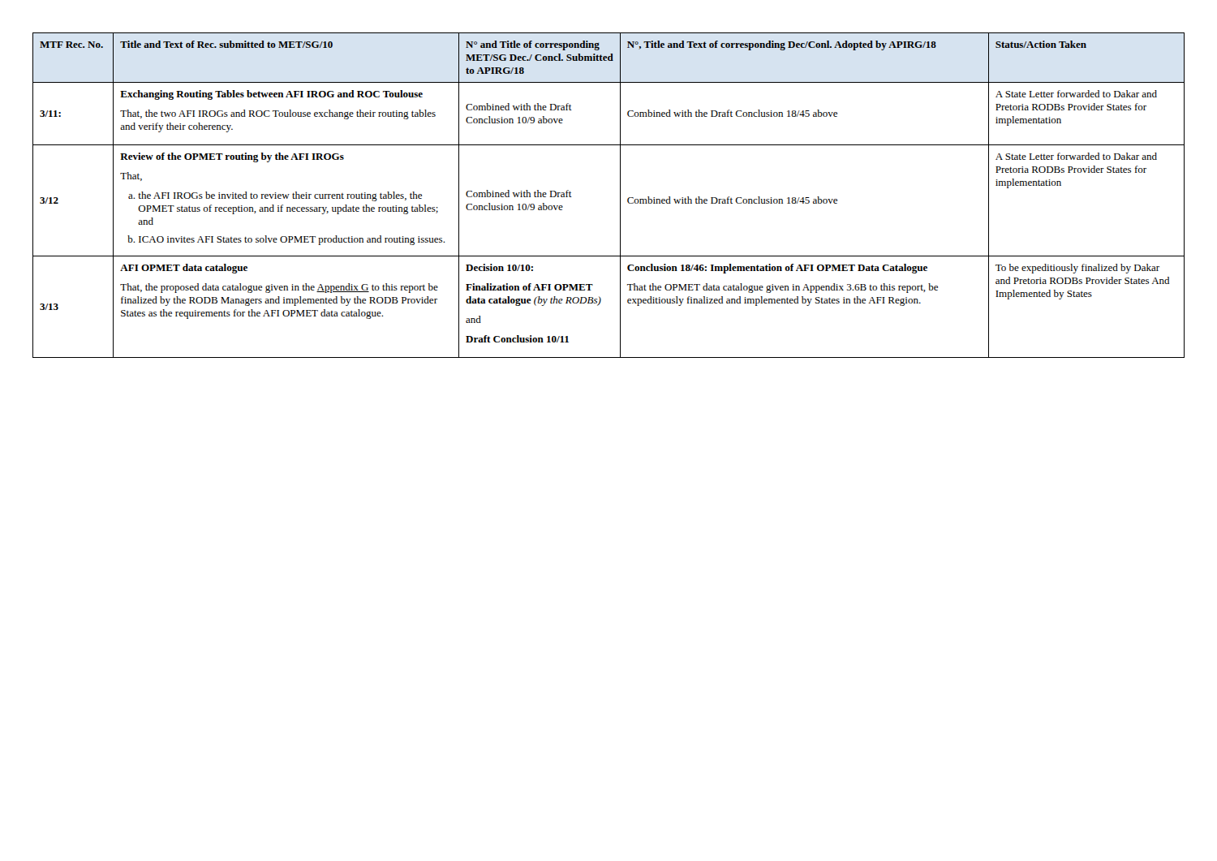| MTF Rec. No. | Title and Text of Rec. submitted to MET/SG/10 | N° and Title of corresponding MET/SG Dec./ Concl. Submitted to APIRG/18 | N°, Title and Text of corresponding Dec/Conl. Adopted by APIRG/18 | Status/Action Taken |
| --- | --- | --- | --- | --- |
| 3/11: | Exchanging Routing Tables between AFI IROG and ROC Toulouse That, the two AFI IROGs and ROC Toulouse exchange their routing tables and verify their coherency. | Combined with the Draft Conclusion 10/9 above | Combined with the Draft Conclusion 18/45 above | A State Letter forwarded to Dakar and Pretoria RODBs Provider States for implementation |
| 3/12 | Review of the OPMET routing by the AFI IROGs That, the AFI IROGs be invited to review their current routing tables, the OPMET status of reception, and if necessary, update the routing tables; and ICAO invites AFI States to solve OPMET production and routing issues. | Combined with the Draft Conclusion 10/9 above | Combined with the Draft Conclusion 18/45 above | A State Letter forwarded to Dakar and Pretoria RODBs Provider States for implementation |
| 3/13 | AFI OPMET data catalogue That, the proposed data catalogue given in the Appendix G to this report be finalized by the RODB Managers and implemented by the RODB Provider States as the requirements for the AFI OPMET data catalogue. | Decision 10/10: Finalization of AFI OPMET data catalogue (by the RODBs) and Draft Conclusion 10/11 | Conclusion 18/46: Implementation of AFI OPMET Data Catalogue That the OPMET data catalogue given in Appendix 3.6B to this report, be expeditiously finalized and implemented by States in the AFI Region. | To be expeditiously finalized by Dakar and Pretoria RODBs Provider States And Implemented by States |